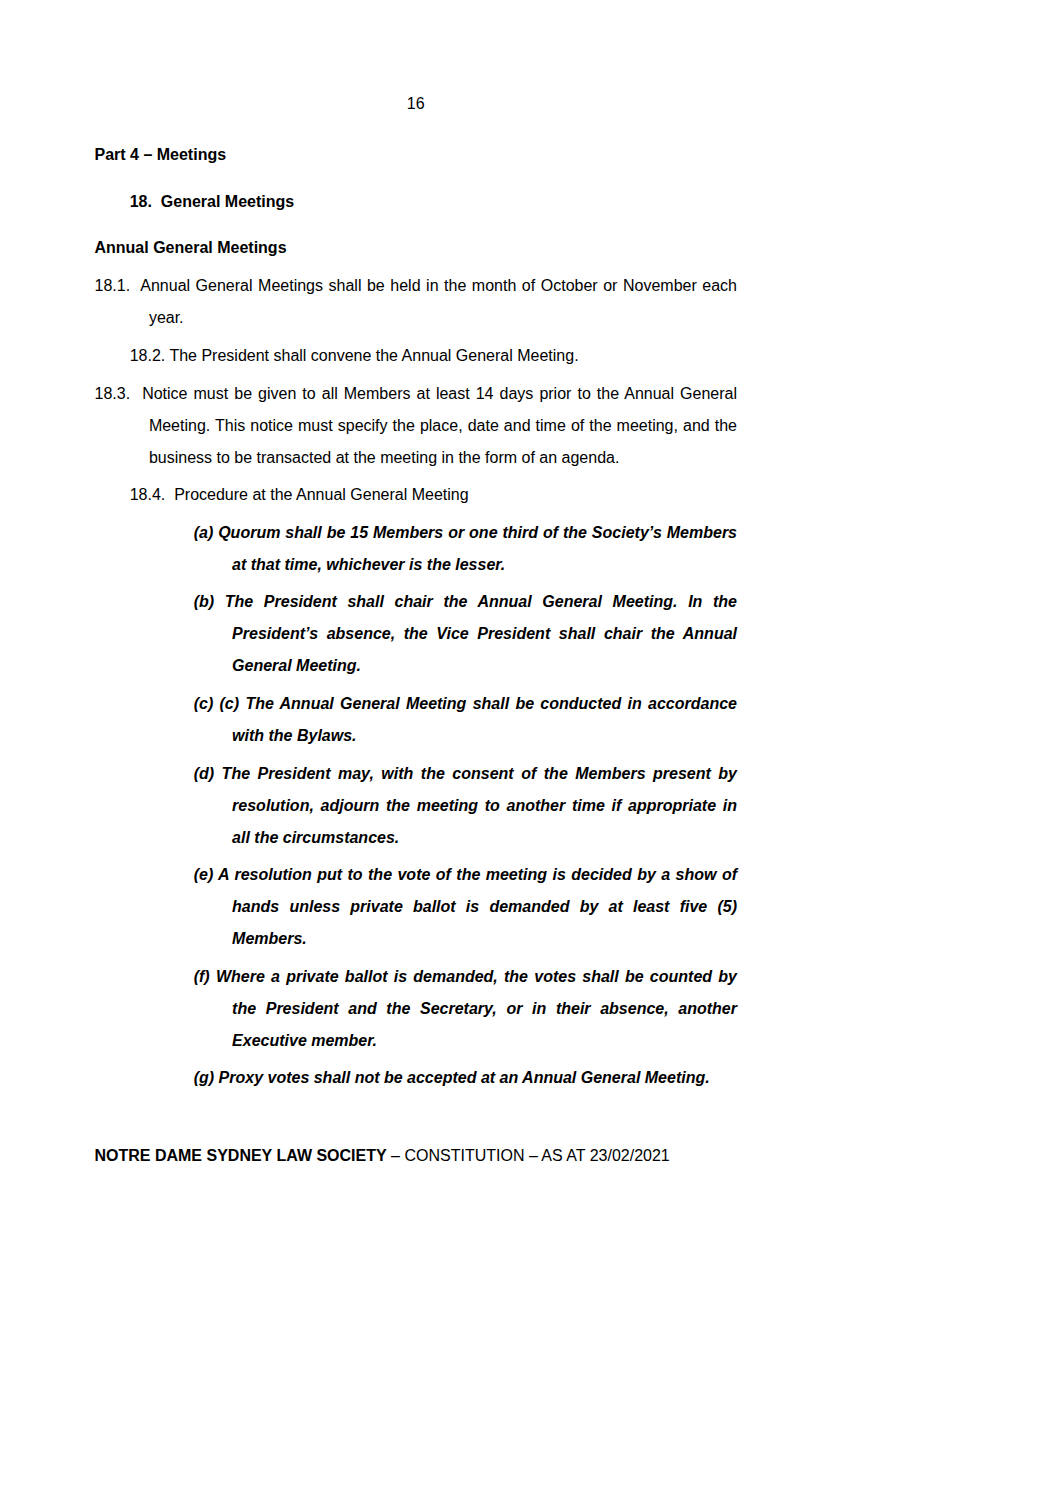16
Part 4 – Meetings
18. General Meetings
Annual General Meetings
18.1. Annual General Meetings shall be held in the month of October or November each year.
18.2. The President shall convene the Annual General Meeting.
18.3. Notice must be given to all Members at least 14 days prior to the Annual General Meeting. This notice must specify the place, date and time of the meeting, and the business to be transacted at the meeting in the form of an agenda.
18.4. Procedure at the Annual General Meeting
(a) Quorum shall be 15 Members or one third of the Society’s Members at that time, whichever is the lesser.
(b) The President shall chair the Annual General Meeting. In the President’s absence, the Vice President shall chair the Annual General Meeting.
(c) (c) The Annual General Meeting shall be conducted in accordance with the Bylaws.
(d) The President may, with the consent of the Members present by resolution, adjourn the meeting to another time if appropriate in all the circumstances.
(e) A resolution put to the vote of the meeting is decided by a show of hands unless private ballot is demanded by at least five (5) Members.
(f) Where a private ballot is demanded, the votes shall be counted by the President and the Secretary, or in their absence, another Executive member.
(g) Proxy votes shall not be accepted at an Annual General Meeting.
NOTRE DAME SYDNEY LAW SOCIETY – CONSTITUTION – AS AT 23/02/2021